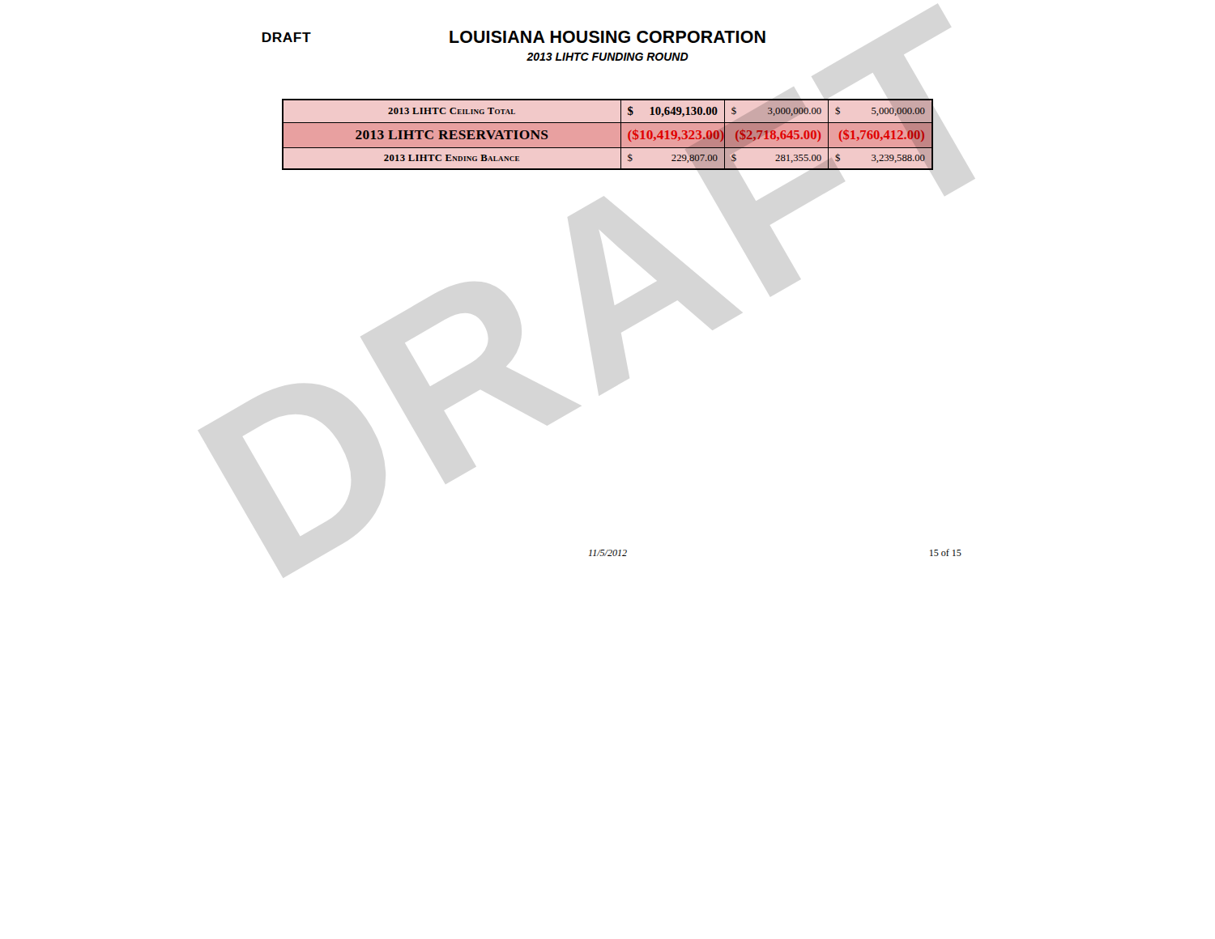DRAFT
LOUISIANA HOUSING CORPORATION
2013 LIHTC FUNDING ROUND
| 2013 LIHTC Ceiling Total | $ 10,649,130.00 | $ 3,000,000.00 | $ 5,000,000.00 |
| 2013 LIHTC RESERVATIONS | ($10,419,323.00) | ($2,718,645.00) | ($1,760,412.00) |
| 2013 LIHTC Ending Balance | $ 229,807.00 | $ 281,355.00 | $ 3,239,588.00 |
DRAFT
11/5/2012
15 of 15